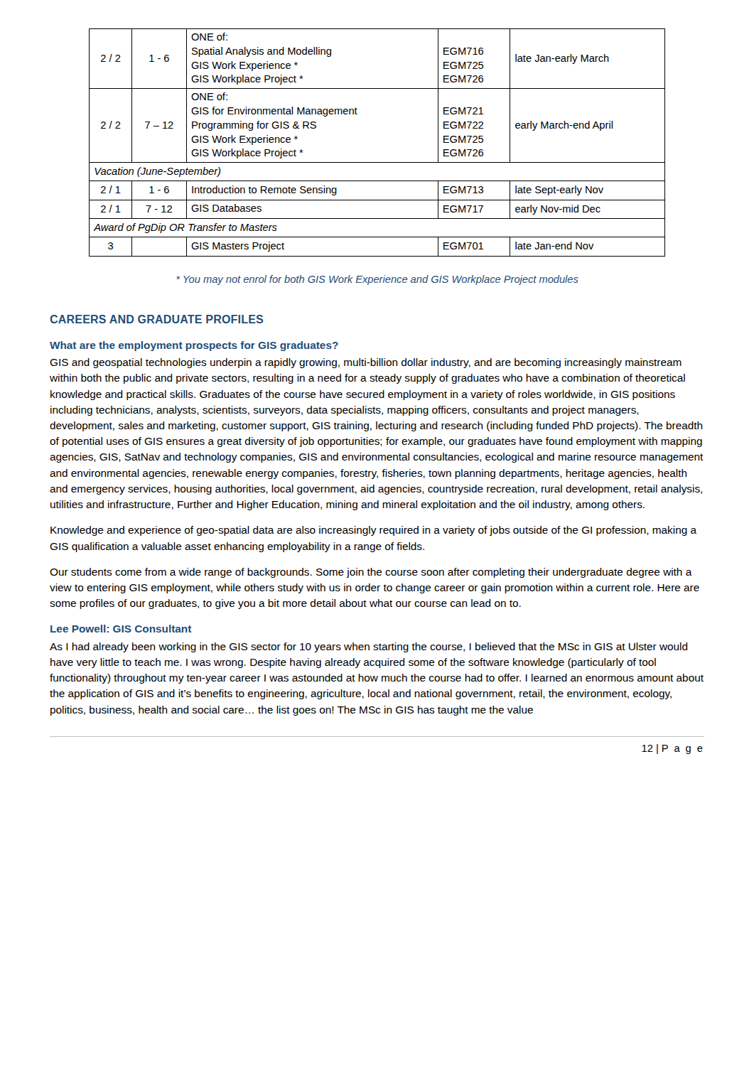| 2 / 2 | 1 - 6 | ONE of: Spatial Analysis and Modelling GIS Work Experience * GIS Workplace Project * | EGM716 EGM725 EGM726 | late Jan-early March |
| 2 / 2 | 7 – 12 | ONE of: GIS for Environmental Management Programming for GIS & RS GIS Work Experience * GIS Workplace Project * | EGM721 EGM722 EGM725 EGM726 | early March-end April |
| Vacation (June-September) |
| 2 / 1 | 1 - 6 | Introduction to Remote Sensing | EGM713 | late Sept-early Nov |
| 2 / 1 | 7 - 12 | GIS Databases | EGM717 | early Nov-mid Dec |
| Award of PgDip OR Transfer to Masters |
| 3 | | GIS Masters Project | EGM701 | late Jan-end Nov |
* You may not enrol for both GIS Work Experience and GIS Workplace Project modules
CAREERS AND GRADUATE PROFILES
What are the employment prospects for GIS graduates?
GIS and geospatial technologies underpin a rapidly growing, multi-billion dollar industry, and are becoming increasingly mainstream within both the public and private sectors, resulting in a need for a steady supply of graduates who have a combination of theoretical knowledge and practical skills. Graduates of the course have secured employment in a variety of roles worldwide, in GIS positions including technicians, analysts, scientists, surveyors, data specialists, mapping officers, consultants and project managers, development, sales and marketing, customer support, GIS training, lecturing and research (including funded PhD projects). The breadth of potential uses of GIS ensures a great diversity of job opportunities; for example, our graduates have found employment with mapping agencies, GIS, SatNav and technology companies, GIS and environmental consultancies, ecological and marine resource management and environmental agencies, renewable energy companies, forestry, fisheries, town planning departments, heritage agencies, health and emergency services, housing authorities, local government, aid agencies, countryside recreation, rural development, retail analysis, utilities and infrastructure, Further and Higher Education, mining and mineral exploitation and the oil industry, among others.
Knowledge and experience of geo-spatial data are also increasingly required in a variety of jobs outside of the GI profession, making a GIS qualification a valuable asset enhancing employability in a range of fields.
Our students come from a wide range of backgrounds. Some join the course soon after completing their undergraduate degree with a view to entering GIS employment, while others study with us in order to change career or gain promotion within a current role. Here are some profiles of our graduates, to give you a bit more detail about what our course can lead on to.
Lee Powell: GIS Consultant
As I had already been working in the GIS sector for 10 years when starting the course, I believed that the MSc in GIS at Ulster would have very little to teach me. I was wrong. Despite having already acquired some of the software knowledge (particularly of tool functionality) throughout my ten-year career I was astounded at how much the course had to offer. I learned an enormous amount about the application of GIS and it’s benefits to engineering, agriculture, local and national government, retail, the environment, ecology, politics, business, health and social care… the list goes on! The MSc in GIS has taught me the value
12 | P a g e